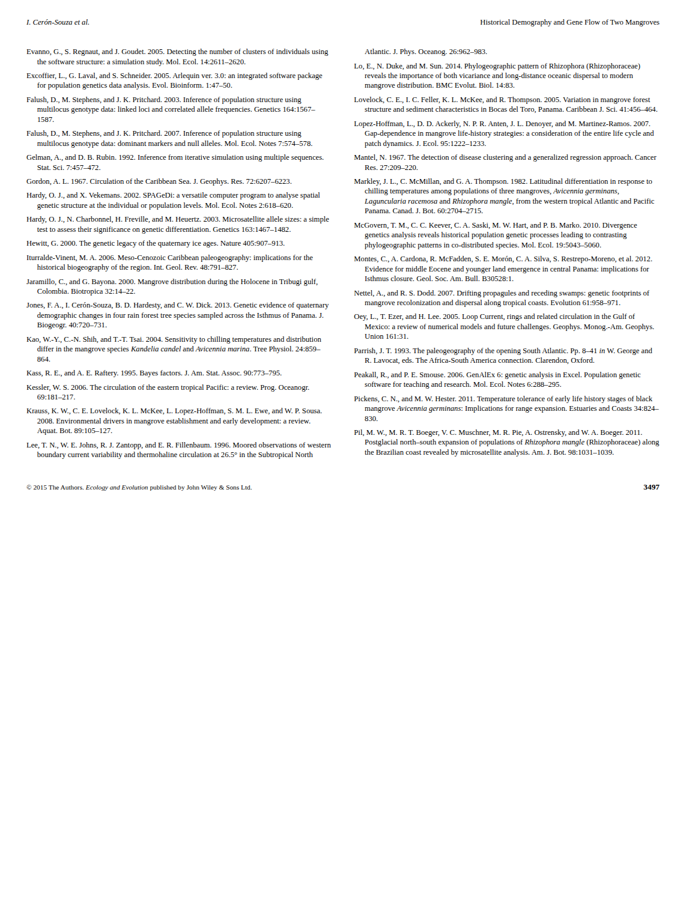I. Cerón-Souza et al.
Historical Demography and Gene Flow of Two Mangroves
Evanno, G., S. Regnaut, and J. Goudet. 2005. Detecting the number of clusters of individuals using the software structure: a simulation study. Mol. Ecol. 14:2611–2620.
Excoffier, L., G. Laval, and S. Schneider. 2005. Arlequin ver. 3.0: an integrated software package for population genetics data analysis. Evol. Bioinform. 1:47–50.
Falush, D., M. Stephens, and J. K. Pritchard. 2003. Inference of population structure using multilocus genotype data: linked loci and correlated allele frequencies. Genetics 164:1567–1587.
Falush, D., M. Stephens, and J. K. Pritchard. 2007. Inference of population structure using multilocus genotype data: dominant markers and null alleles. Mol. Ecol. Notes 7:574–578.
Gelman, A., and D. B. Rubin. 1992. Inference from iterative simulation using multiple sequences. Stat. Sci. 7:457–472.
Gordon, A. L. 1967. Circulation of the Caribbean Sea. J. Geophys. Res. 72:6207–6223.
Hardy, O. J., and X. Vekemans. 2002. SPAGeDi: a versatile computer program to analyse spatial genetic structure at the individual or population levels. Mol. Ecol. Notes 2:618–620.
Hardy, O. J., N. Charbonnel, H. Freville, and M. Heuertz. 2003. Microsatellite allele sizes: a simple test to assess their significance on genetic differentiation. Genetics 163:1467–1482.
Hewitt, G. 2000. The genetic legacy of the quaternary ice ages. Nature 405:907–913.
Iturralde-Vinent, M. A. 2006. Meso-Cenozoic Caribbean paleogeography: implications for the historical biogeography of the region. Int. Geol. Rev. 48:791–827.
Jaramillo, C., and G. Bayona. 2000. Mangrove distribution during the Holocene in Tribugi gulf, Colombia. Biotropica 32:14–22.
Jones, F. A., I. Cerón-Souza, B. D. Hardesty, and C. W. Dick. 2013. Genetic evidence of quaternary demographic changes in four rain forest tree species sampled across the Isthmus of Panama. J. Biogeogr. 40:720–731.
Kao, W.-Y., C.-N. Shih, and T.-T. Tsai. 2004. Sensitivity to chilling temperatures and distribution differ in the mangrove species Kandelia candel and Avicennia marina. Tree Physiol. 24:859–864.
Kass, R. E., and A. E. Raftery. 1995. Bayes factors. J. Am. Stat. Assoc. 90:773–795.
Kessler, W. S. 2006. The circulation of the eastern tropical Pacific: a review. Prog. Oceanogr. 69:181–217.
Krauss, K. W., C. E. Lovelock, K. L. McKee, L. Lopez-Hoffman, S. M. L. Ewe, and W. P. Sousa. 2008. Environmental drivers in mangrove establishment and early development: a review. Aquat. Bot. 89:105–127.
Lee, T. N., W. E. Johns, R. J. Zantopp, and E. R. Fillenbaum. 1996. Moored observations of western boundary current variability and thermohaline circulation at 26.5° in the Subtropical North Atlantic. J. Phys. Oceanog. 26:962–983.
Lo, E., N. Duke, and M. Sun. 2014. Phylogeographic pattern of Rhizophora (Rhizophoraceae) reveals the importance of both vicariance and long-distance oceanic dispersal to modern mangrove distribution. BMC Evolut. Biol. 14:83.
Lovelock, C. E., I. C. Feller, K. L. McKee, and R. Thompson. 2005. Variation in mangrove forest structure and sediment characteristics in Bocas del Toro, Panama. Caribbean J. Sci. 41:456–464.
Lopez-Hoffman, L., D. D. Ackerly, N. P. R. Anten, J. L. Denoyer, and M. Martinez-Ramos. 2007. Gap-dependence in mangrove life-history strategies: a consideration of the entire life cycle and patch dynamics. J. Ecol. 95:1222–1233.
Mantel, N. 1967. The detection of disease clustering and a generalized regression approach. Cancer Res. 27:209–220.
Markley, J. L., C. McMillan, and G. A. Thompson. 1982. Latitudinal differentiation in response to chilling temperatures among populations of three mangroves, Avicennia germinans, Laguncularia racemosa and Rhizophora mangle, from the western tropical Atlantic and Pacific Panama. Canad. J. Bot. 60:2704–2715.
McGovern, T. M., C. C. Keever, C. A. Saski, M. W. Hart, and P. B. Marko. 2010. Divergence genetics analysis reveals historical population genetic processes leading to contrasting phylogeographic patterns in co-distributed species. Mol. Ecol. 19:5043–5060.
Montes, C., A. Cardona, R. McFadden, S. E. Morón, C. A. Silva, S. Restrepo-Moreno, et al. 2012. Evidence for middle Eocene and younger land emergence in central Panama: implications for Isthmus closure. Geol. Soc. Am. Bull. B30528:1.
Nettel, A., and R. S. Dodd. 2007. Drifting propagules and receding swamps: genetic footprints of mangrove recolonization and dispersal along tropical coasts. Evolution 61:958–971.
Oey, L., T. Ezer, and H. Lee. 2005. Loop Current, rings and related circulation in the Gulf of Mexico: a review of numerical models and future challenges. Geophys. Monog.-Am. Geophys. Union 161:31.
Parrish, J. T. 1993. The paleogeography of the opening South Atlantic. Pp. 8–41 in W. George and R. Lavocat, eds. The Africa-South America connection. Clarendon, Oxford.
Peakall, R., and P. E. Smouse. 2006. GenAlEx 6: genetic analysis in Excel. Population genetic software for teaching and research. Mol. Ecol. Notes 6:288–295.
Pickens, C. N., and M. W. Hester. 2011. Temperature tolerance of early life history stages of black mangrove Avicennia germinans: Implications for range expansion. Estuaries and Coasts 34:824–830.
Pil, M. W., M. R. T. Boeger, V. C. Muschner, M. R. Pie, A. Ostrensky, and W. A. Boeger. 2011. Postglacial north–south expansion of populations of Rhizophora mangle (Rhizophoraceae) along the Brazilian coast revealed by microsatellite analysis. Am. J. Bot. 98:1031–1039.
© 2015 The Authors. Ecology and Evolution published by John Wiley & Sons Ltd.
3497